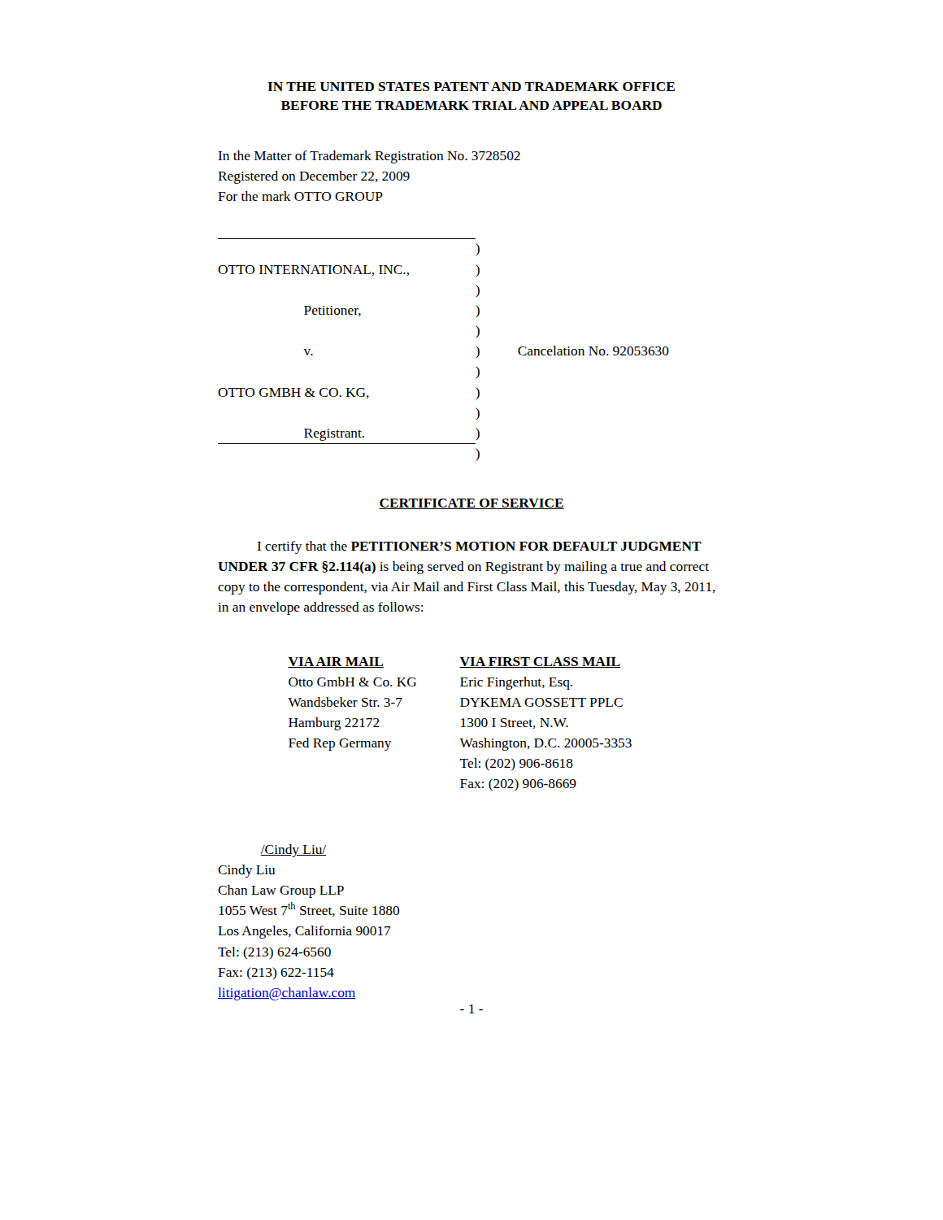IN THE UNITED STATES PATENT AND TRADEMARK OFFICE
BEFORE THE TRADEMARK TRIAL AND APPEAL BOARD
In the Matter of Trademark Registration No. 3728502
Registered on December 22, 2009
For the mark OTTO GROUP
| | ) | |
| OTTO INTERNATIONAL, INC., | ) | |
| | ) | |
| Petitioner, | ) | |
| | ) | |
| v. | ) | Cancelation No. 92053630 |
| | ) | |
| OTTO GMBH & CO. KG, | ) | |
| | ) | |
| Registrant. | ) | |
| | ) | |
CERTIFICATE OF SERVICE
I certify that the PETITIONER’S MOTION FOR DEFAULT JUDGMENT UNDER 37 CFR §2.114(a) is being served on Registrant by mailing a true and correct copy to the correspondent, via Air Mail and First Class Mail, this Tuesday, May 3, 2011, in an envelope addressed as follows:
| VIA AIR MAIL | VIA FIRST CLASS MAIL |
| Otto GmbH & Co. KG | Eric Fingerhut, Esq. |
| Wandsbeker Str. 3-7 | DYKEMA GOSSETT PPLC |
| Hamburg 22172 | 1300 I Street, N.W. |
| Fed Rep Germany | Washington, D.C. 20005-3353 |
| | Tel: (202) 906-8618 |
| | Fax: (202) 906-8669 |
/Cindy Liu/
Cindy Liu
Chan Law Group LLP
1055 West 7th Street, Suite 1880
Los Angeles, California 90017
Tel: (213) 624-6560
Fax: (213) 622-1154
litigation@chanlaw.com
- 1 -